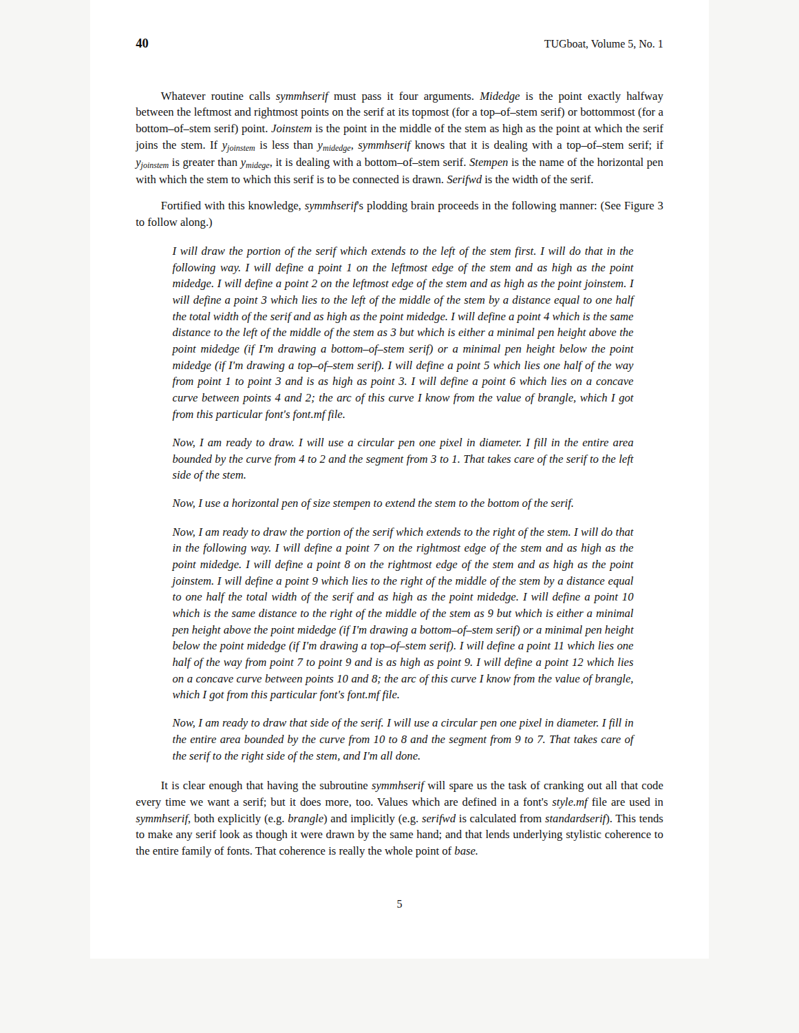40 TUGboat, Volume 5, No. 1
Whatever routine calls symmhserif must pass it four arguments. Midedge is the point exactly halfway between the leftmost and rightmost points on the serif at its topmost (for a top–of–stem serif) or bottommost (for a bottom–of–stem serif) point. Joinstem is the point in the middle of the stem as high as the point at which the serif joins the stem. If yjoinstem is less than ymidedge, symmhserif knows that it is dealing with a top–of–stem serif; if yjoinstem is greater than ymidege, it is dealing with a bottom–of–stem serif. Stempen is the name of the horizontal pen with which the stem to which this serif is to be connected is drawn. Serifwd is the width of the serif.
Fortified with this knowledge, symmhserif's plodding brain proceeds in the following manner: (See Figure 3 to follow along.)
I will draw the portion of the serif which extends to the left of the stem first. I will do that in the following way. I will define a point 1 on the leftmost edge of the stem and as high as the point midedge. I will define a point 2 on the leftmost edge of the stem and as high as the point joinstem. I will define a point 3 which lies to the left of the middle of the stem by a distance equal to one half the total width of the serif and as high as the point midedge. I will define a point 4 which is the same distance to the left of the middle of the stem as 3 but which is either a minimal pen height above the point midedge (if I'm drawing a bottom–of–stem serif) or a minimal pen height below the point midedge (if I'm drawing a top–of–stem serif). I will define a point 5 which lies one half of the way from point 1 to point 3 and is as high as point 3. I will define a point 6 which lies on a concave curve between points 4 and 2; the arc of this curve I know from the value of brangle, which I got from this particular font's font.mf file.
Now, I am ready to draw. I will use a circular pen one pixel in diameter. I fill in the entire area bounded by the curve from 4 to 2 and the segment from 3 to 1. That takes care of the serif to the left side of the stem.
Now, I use a horizontal pen of size stempen to extend the stem to the bottom of the serif.
Now, I am ready to draw the portion of the serif which extends to the right of the stem. I will do that in the following way. I will define a point 7 on the rightmost edge of the stem and as high as the point midedge. I will define a point 8 on the rightmost edge of the stem and as high as the point joinstem. I will define a point 9 which lies to the right of the middle of the stem by a distance equal to one half the total width of the serif and as high as the point midedge. I will define a point 10 which is the same distance to the right of the middle of the stem as 9 but which is either a minimal pen height above the point midedge (if I'm drawing a bottom–of–stem serif) or a minimal pen height below the point midedge (if I'm drawing a top–of–stem serif). I will define a point 11 which lies one half of the way from point 7 to point 9 and is as high as point 9. I will define a point 12 which lies on a concave curve between points 10 and 8; the arc of this curve I know from the value of brangle, which I got from this particular font's font.mf file.
Now, I am ready to draw that side of the serif. I will use a circular pen one pixel in diameter. I fill in the entire area bounded by the curve from 10 to 8 and the segment from 9 to 7. That takes care of the serif to the right side of the stem, and I'm all done.
It is clear enough that having the subroutine symmhserif will spare us the task of cranking out all that code every time we want a serif; but it does more, too. Values which are defined in a font's style.mf file are used in symmhserif, both explicitly (e.g. brangle) and implicitly (e.g. serifwd is calculated from standardserif). This tends to make any serif look as though it were drawn by the same hand; and that lends underlying stylistic coherence to the entire family of fonts. That coherence is really the whole point of base.
5